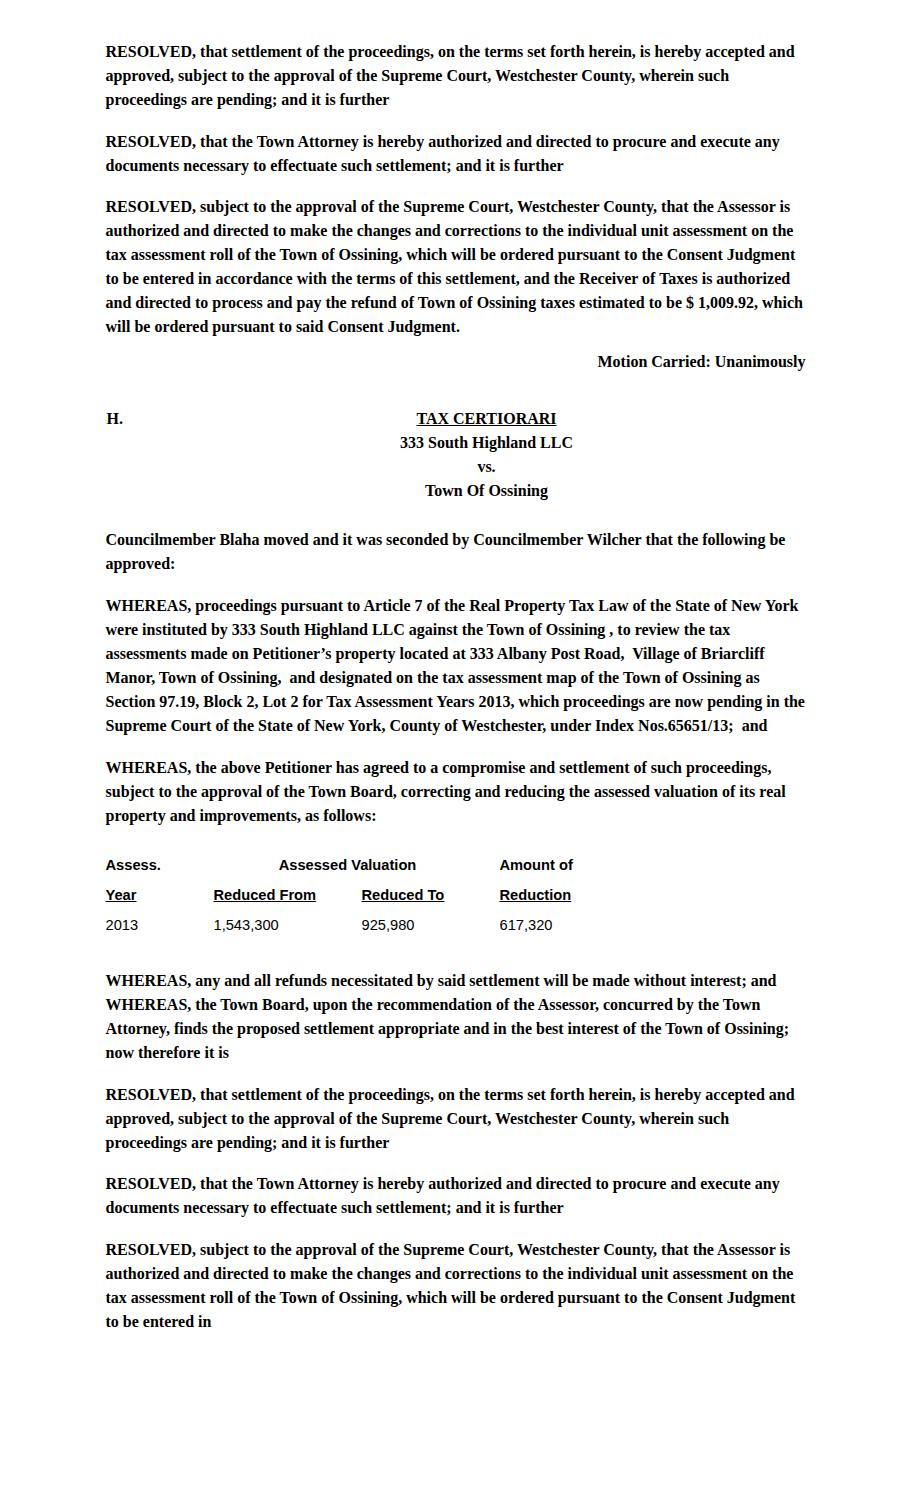RESOLVED, that settlement of the proceedings, on the terms set forth herein, is hereby accepted and approved, subject to the approval of the Supreme Court, Westchester County, wherein such proceedings are pending; and it is further
RESOLVED, that the Town Attorney is hereby authorized and directed to procure and execute any documents necessary to effectuate such settlement; and it is further
RESOLVED, subject to the approval of the Supreme Court, Westchester County, that the Assessor is authorized and directed to make the changes and corrections to the individual unit assessment on the tax assessment roll of the Town of Ossining, which will be ordered pursuant to the Consent Judgment to be entered in accordance with the terms of this settlement, and the Receiver of Taxes is authorized and directed to process and pay the refund of Town of Ossining taxes estimated to be $ 1,009.92, which will be ordered pursuant to said Consent Judgment.
Motion Carried: Unanimously
| H. | TAX CERTIORARI 333 South Highland LLC vs. Town Of Ossining |
Councilmember Blaha moved and it was seconded by Councilmember Wilcher that the following be approved:
WHEREAS, proceedings pursuant to Article 7 of the Real Property Tax Law of the State of New York were instituted by 333 South Highland LLC against the Town of Ossining , to review the tax assessments made on Petitioner’s property located at 333 Albany Post Road, Village of Briarcliff Manor, Town of Ossining, and designated on the tax assessment map of the Town of Ossining as Section 97.19, Block 2, Lot 2 for Tax Assessment Years 2013, which proceedings are now pending in the Supreme Court of the State of New York, County of Westchester, under Index Nos.65651/13; and
WHEREAS, the above Petitioner has agreed to a compromise and settlement of such proceedings, subject to the approval of the Town Board, correcting and reducing the assessed valuation of its real property and improvements, as follows:
| Assess. | Assessed Valuation | Amount of |
| --- | --- | --- |
| Year | Reduced From | Reduced To | Reduction |
| 2013 | 1,543,300 | 925,980 | 617,320 |
WHEREAS, any and all refunds necessitated by said settlement will be made without interest; and WHEREAS, the Town Board, upon the recommendation of the Assessor, concurred by the Town Attorney, finds the proposed settlement appropriate and in the best interest of the Town of Ossining; now therefore it is
RESOLVED, that settlement of the proceedings, on the terms set forth herein, is hereby accepted and approved, subject to the approval of the Supreme Court, Westchester County, wherein such proceedings are pending; and it is further
RESOLVED, that the Town Attorney is hereby authorized and directed to procure and execute any documents necessary to effectuate such settlement; and it is further
RESOLVED, subject to the approval of the Supreme Court, Westchester County, that the Assessor is authorized and directed to make the changes and corrections to the individual unit assessment on the tax assessment roll of the Town of Ossining, which will be ordered pursuant to the Consent Judgment to be entered in